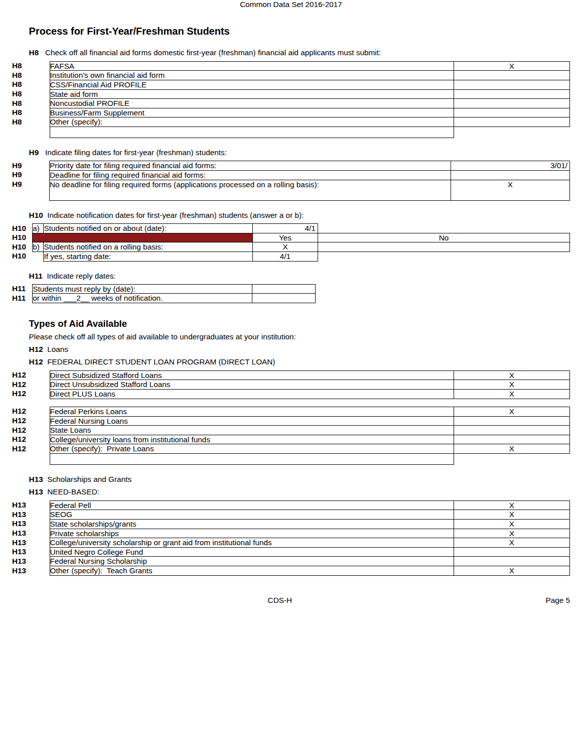Common Data Set 2016-2017
Process for First-Year/Freshman Students
H8 Check off all financial aid forms domestic first-year (freshman) financial aid applicants must submit:
| H8 | FAFSA | X |
| H8 | Institution's own financial aid form | |
| H8 | CSS/Financial Aid PROFILE | |
| H8 | State aid form | |
| H8 | Noncustodial PROFILE | |
| H8 | Business/Farm Supplement | |
| H8 | Other (specify): | |
H9 Indicate filing dates for first-year (freshman) students:
| H9 | Priority date for filing required financial aid forms: | 3/01/ |
| H9 | Deadline for filing required financial aid forms: | |
| H9 | No deadline for filing required forms (applications processed on a rolling basis): | X |
H10 Indicate notification dates for first-year (freshman) students (answer a or b):
| H10 | a) | Students notified on or about (date): | 4/1 |
| H10 | | Yes | No |
| H10 | b) | Students notified on a rolling basis: | X | |
| H10 | | If yes, starting date: | 4/1 | |
H11 Indicate reply dates:
| H11 | Students must reply by (date): | | |
| H11 | or within ___2__ weeks of notification. | | |
Types of Aid Available
Please check off all types of aid available to undergraduates at your institution:
H12 Loans
H12 FEDERAL DIRECT STUDENT LOAN PROGRAM (DIRECT LOAN)
| H12 | Direct Subsidized Stafford Loans | X |
| H12 | Direct Unsubsidized Stafford Loans | X |
| H12 | Direct PLUS Loans | X |
| H12 | Federal Perkins Loans | X |
| H12 | Federal Nursing Loans | |
| H12 | State Loans | |
| H12 | College/university loans from institutional funds | |
| H12 | Other (specify): Private Loans | X |
H13 Scholarships and Grants
H13 NEED-BASED:
| H13 | Federal Pell | X |
| H13 | SEOG | X |
| H13 | State scholarships/grants | X |
| H13 | Private scholarships | X |
| H13 | College/university scholarship or grant aid from institutional funds | X |
| H13 | United Negro College Fund | |
| H13 | Federal Nursing Scholarship | |
| H13 | Other (specify): Teach Grants | X |
CDS-H
Page 5